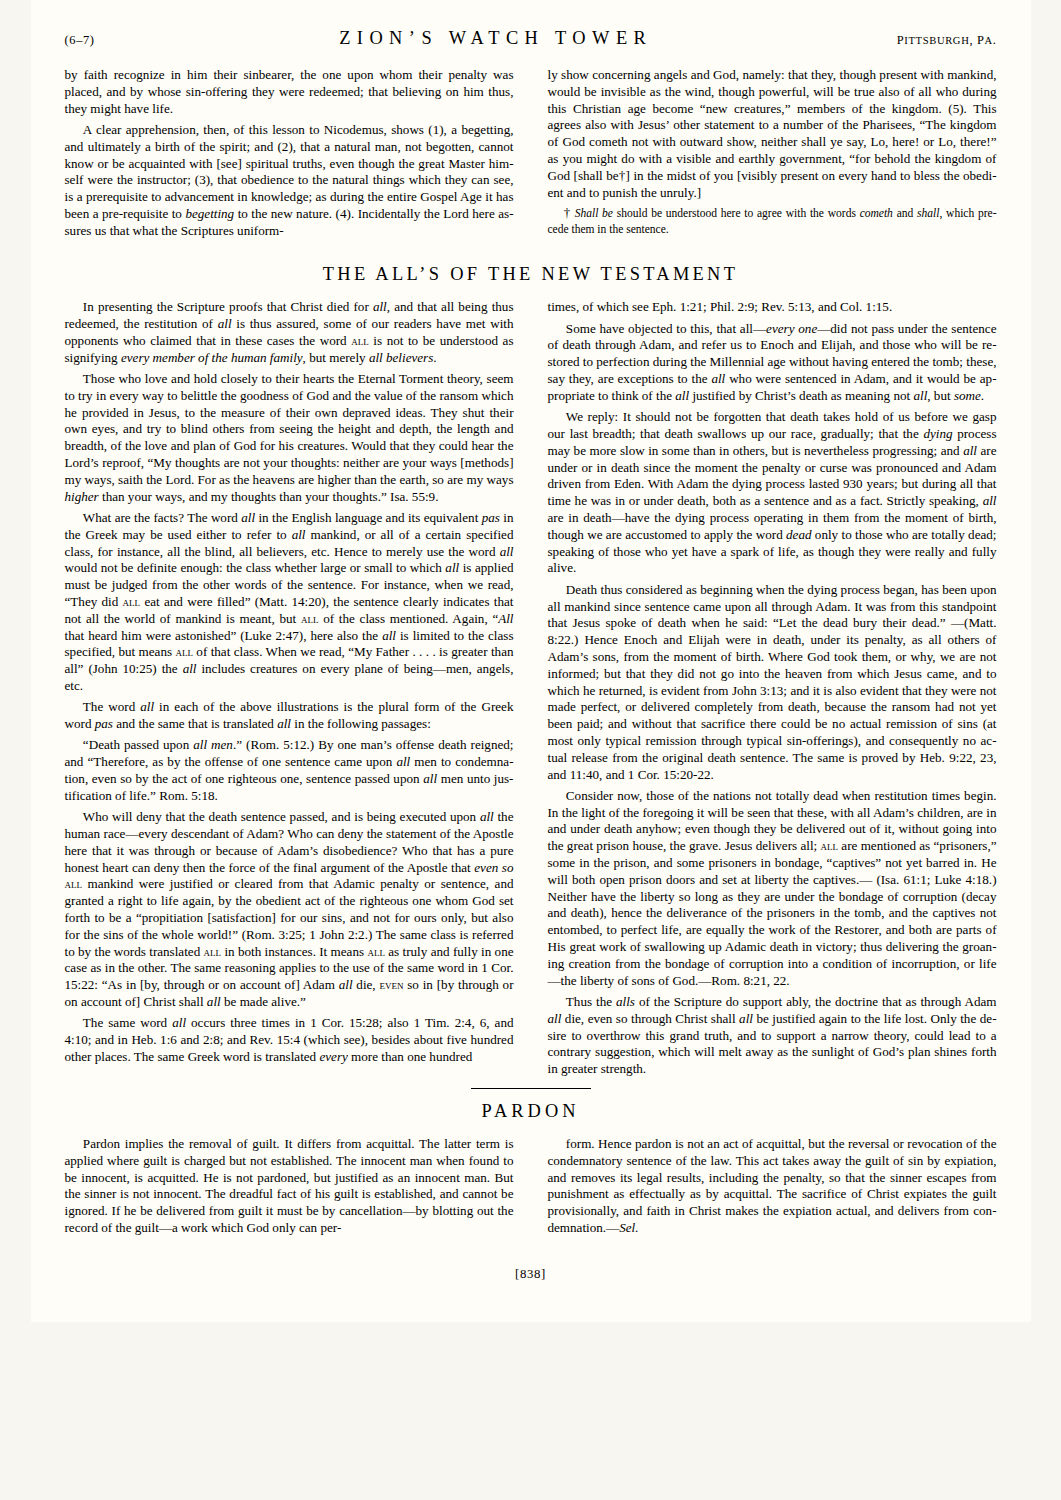(6–7) ZION’S WATCH TOWER PITTSBURGH, PA.
by faith recognize in him their sinbearer, the one upon whom their penalty was placed, and by whose sin-offering they were redeemed; that believing on him thus, they might have life.
A clear apprehension, then, of this lesson to Nicodemus, shows (1), a begetting, and ultimately a birth of the spirit; and (2), that a natural man, not begotten, cannot know or be acquainted with [see] spiritual truths, even though the great Master himself were the instructor; (3), that obedience to the natural things which they can see, is a prerequisite to advancement in knowledge; as during the entire Gospel Age it has been a pre-requisite to begetting to the new nature. (4). Incidentally the Lord here assures us that what the Scriptures uniform-
ly show concerning angels and God, namely: that they, though present with mankind, would be invisible as the wind, though powerful, will be true also of all who during this Christian age become “new creatures,” members of the kingdom. (5). This agrees also with Jesus’ other statement to a number of the Pharisees, “The kingdom of God cometh not with outward show, neither shall ye say, Lo, here! or Lo, there!” as you might do with a visible and earthly government, “for behold the kingdom of God [shall be†] in the midst of you [visibly present on every hand to bless the obedient and to punish the unruly.]
† Shall be should be understood here to agree with the words cometh and shall, which precede them in the sentence.
THE ALL’S OF THE NEW TESTAMENT
In presenting the Scripture proofs that Christ died for all, and that all being thus redeemed, the restitution of all is thus assured, some of our readers have met with opponents who claimed that in these cases the word all is not to be understood as signifying every member of the human family, but merely all believers.
Those who love and hold closely to their hearts the Eternal Torment theory, seem to try in every way to belittle the goodness of God and the value of the ransom which he provided in Jesus, to the measure of their own depraved ideas. They shut their own eyes, and try to blind others from seeing the height and depth, the length and breadth, of the love and plan of God for his creatures. Would that they could hear the Lord’s reproof, “My thoughts are not your thoughts: neither are your ways [methods] my ways, saith the Lord. For as the heavens are higher than the earth, so are my ways higher than your ways, and my thoughts than your thoughts.” Isa. 55:9.
What are the facts? The word all in the English language and its equivalent pas in the Greek may be used either to refer to all mankind, or all of a certain specified class, for instance, all the blind, all believers, etc. Hence to merely use the word all would not be definite enough: the class whether large or small to which all is applied must be judged from the other words of the sentence. For instance, when we read, “They did all eat and were filled” (Matt. 14:20), the sentence clearly indicates that not all the world of mankind is meant, but all of the class mentioned. Again, “All that heard him were astonished” (Luke 2:47), here also the all is limited to the class specified, but means all of that class. When we read, “My Father . . . . is greater than all” (John 10:25) the all includes creatures on every plane of being—men, angels, etc.
The word all in each of the above illustrations is the plural form of the Greek word pas and the same that is translated all in the following passages:
“Death passed upon all men.” (Rom. 5:12.) By one man’s offense death reigned; and “Therefore, as by the offense of one sentence came upon all men to condemnation, even so by the act of one righteous one, sentence passed upon all men unto justification of life.” Rom. 5:18.
Who will deny that the death sentence passed, and is being executed upon all the human race—every descendant of Adam? Who can deny the statement of the Apostle here that it was through or because of Adam’s disobedience? Who that has a pure honest heart can deny then the force of the final argument of the Apostle that even so all mankind were justified or cleared from that Adamic penalty or sentence, and granted a right to life again, by the obedient act of the righteous one whom God set forth to be a “propitiation [satisfaction] for our sins, and not for ours only, but also for the sins of the whole world!” (Rom. 3:25; 1 John 2:2.) The same class is referred to by the words translated all in both instances. It means all as truly and fully in one case as in the other. The same reasoning applies to the use of the same word in 1 Cor. 15:22: “As in [by, through or on account of] Adam all die, even so in [by through or on account of] Christ shall all be made alive.”
The same word all occurs three times in 1 Cor. 15:28; also 1 Tim. 2:4, 6, and 4:10; and in Heb. 1:6 and 2:8; and Rev. 15:4 (which see), besides about five hundred other places. The same Greek word is translated every more than one hundred
times, of which see Eph. 1:21; Phil. 2:9; Rev. 5:13, and Col. 1:15.
Some have objected to this, that all—every one—did not pass under the sentence of death through Adam, and refer us to Enoch and Elijah, and those who will be restored to perfection during the Millennial age without having entered the tomb; these, say they, are exceptions to the all who were sentenced in Adam, and it would be appropriate to think of the all justified by Christ’s death as meaning not all, but some.
We reply: It should not be forgotten that death takes hold of us before we gasp our last breadth; that death swallows up our race, gradually; that the dying process may be more slow in some than in others, but is nevertheless progressing; and all are under or in death since the moment the penalty or curse was pronounced and Adam driven from Eden. With Adam the dying process lasted 930 years; but during all that time he was in or under death, both as a sentence and as a fact. Strictly speaking, all are in death—have the dying process operating in them from the moment of birth, though we are accustomed to apply the word dead only to those who are totally dead; speaking of those who yet have a spark of life, as though they were really and fully alive.
Death thus considered as beginning when the dying process began, has been upon all mankind since sentence came upon all through Adam. It was from this standpoint that Jesus spoke of death when he said: “Let the dead bury their dead.” —(Matt. 8:22.) Hence Enoch and Elijah were in death, under its penalty, as all others of Adam’s sons, from the moment of birth. Where God took them, or why, we are not informed; but that they did not go into the heaven from which Jesus came, and to which he returned, is evident from John 3:13; and it is also evident that they were not made perfect, or delivered completely from death, because the ransom had not yet been paid; and without that sacrifice there could be no actual remission of sins (at most only typical remission through typical sin-offerings), and consequently no actual release from the original death sentence. The same is proved by Heb. 9:22, 23, and 11:40, and 1 Cor. 15:20-22.
Consider now, those of the nations not totally dead when restitution times begin. In the light of the foregoing it will be seen that these, with all Adam’s children, are in and under death anyhow; even though they be delivered out of it, without going into the great prison house, the grave. Jesus delivers all; all are mentioned as “prisoners,” some in the prison, and some prisoners in bondage, “captives” not yet barred in. He will both open prison doors and set at liberty the captives.— (Isa. 61:1; Luke 4:18.) Neither have the liberty so long as they are under the bondage of corruption (decay and death), hence the deliverance of the prisoners in the tomb, and the captives not entombed, to perfect life, are equally the work of the Restorer, and both are parts of His great work of swallowing up Adamic death in victory; thus delivering the groaning creation from the bondage of corruption into a condition of incorruption, or life—the liberty of sons of God.—Rom. 8:21, 22.
Thus the alls of the Scripture do support ably, the doctrine that as through Adam all die, even so through Christ shall all be justified again to the life lost. Only the desire to overthrow this grand truth, and to support a narrow theory, could lead to a contrary suggestion, which will melt away as the sunlight of God’s plan shines forth in greater strength.
PARDON
Pardon implies the removal of guilt. It differs from acquittal. The latter term is applied where guilt is charged but not established. The innocent man when found to be innocent, is acquitted. He is not pardoned, but justified as an innocent man. But the sinner is not innocent. The dreadful fact of his guilt is established, and cannot be ignored. If he be delivered from guilt it must be by cancellation—by blotting out the record of the guilt—a work which God only can per-
form. Hence pardon is not an act of acquittal, but the reversal or revocation of the condemnatory sentence of the law. This act takes away the guilt of sin by expiation, and removes its legal results, including the penalty, so that the sinner escapes from punishment as effectually as by acquittal. The sacrifice of Christ expiates the guilt provisionally, and faith in Christ makes the expiation actual, and delivers from condemnation.—Sel.
[838]